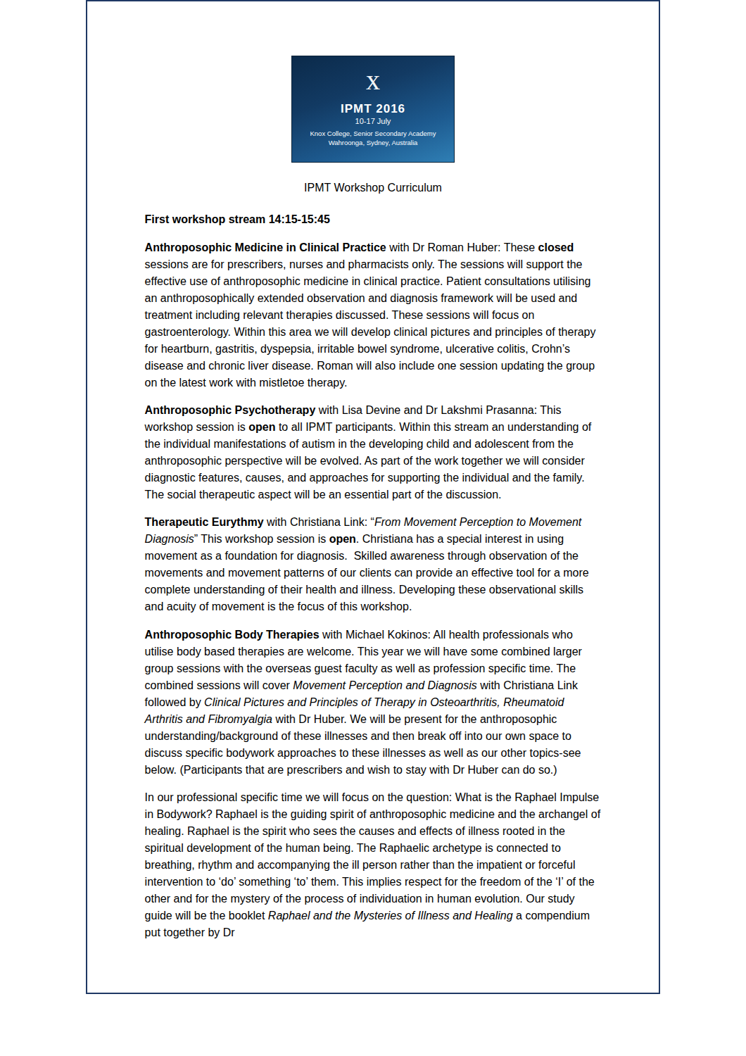x
IPMT 2016
10-17 July
Knox College, Senior Secondary Academy
Wahroonga, Sydney, Australia
IPMT Workshop Curriculum
First workshop stream 14:15-15:45
Anthroposophic Medicine in Clinical Practice with Dr Roman Huber: These closed sessions are for prescribers, nurses and pharmacists only. The sessions will support the effective use of anthroposophic medicine in clinical practice. Patient consultations utilising an anthroposophically extended observation and diagnosis framework will be used and treatment including relevant therapies discussed. These sessions will focus on gastroenterology. Within this area we will develop clinical pictures and principles of therapy for heartburn, gastritis, dyspepsia, irritable bowel syndrome, ulcerative colitis, Crohn’s disease and chronic liver disease. Roman will also include one session updating the group on the latest work with mistletoe therapy.
Anthroposophic Psychotherapy with Lisa Devine and Dr Lakshmi Prasanna: This workshop session is open to all IPMT participants. Within this stream an understanding of the individual manifestations of autism in the developing child and adolescent from the anthroposophic perspective will be evolved. As part of the work together we will consider diagnostic features, causes, and approaches for supporting the individual and the family. The social therapeutic aspect will be an essential part of the discussion.
Therapeutic Eurythmy with Christiana Link: “From Movement Perception to Movement Diagnosis” This workshop session is open. Christiana has a special interest in using movement as a foundation for diagnosis. Skilled awareness through observation of the movements and movement patterns of our clients can provide an effective tool for a more complete understanding of their health and illness. Developing these observational skills and acuity of movement is the focus of this workshop.
Anthroposophic Body Therapies with Michael Kokinos: All health professionals who utilise body based therapies are welcome. This year we will have some combined larger group sessions with the overseas guest faculty as well as profession specific time. The combined sessions will cover Movement Perception and Diagnosis with Christiana Link followed by Clinical Pictures and Principles of Therapy in Osteoarthritis, Rheumatoid Arthritis and Fibromyalgia with Dr Huber. We will be present for the anthroposophic understanding/background of these illnesses and then break off into our own space to discuss specific bodywork approaches to these illnesses as well as our other topics-see below. (Participants that are prescribers and wish to stay with Dr Huber can do so.)
In our professional specific time we will focus on the question: What is the Raphael Impulse in Bodywork? Raphael is the guiding spirit of anthroposophic medicine and the archangel of healing. Raphael is the spirit who sees the causes and effects of illness rooted in the spiritual development of the human being. The Raphaelic archetype is connected to breathing, rhythm and accompanying the ill person rather than the impatient or forceful intervention to ‘do’ something ‘to’ them. This implies respect for the freedom of the ‘I’ of the other and for the mystery of the process of individuation in human evolution. Our study guide will be the booklet Raphael and the Mysteries of Illness and Healing a compendium put together by Dr